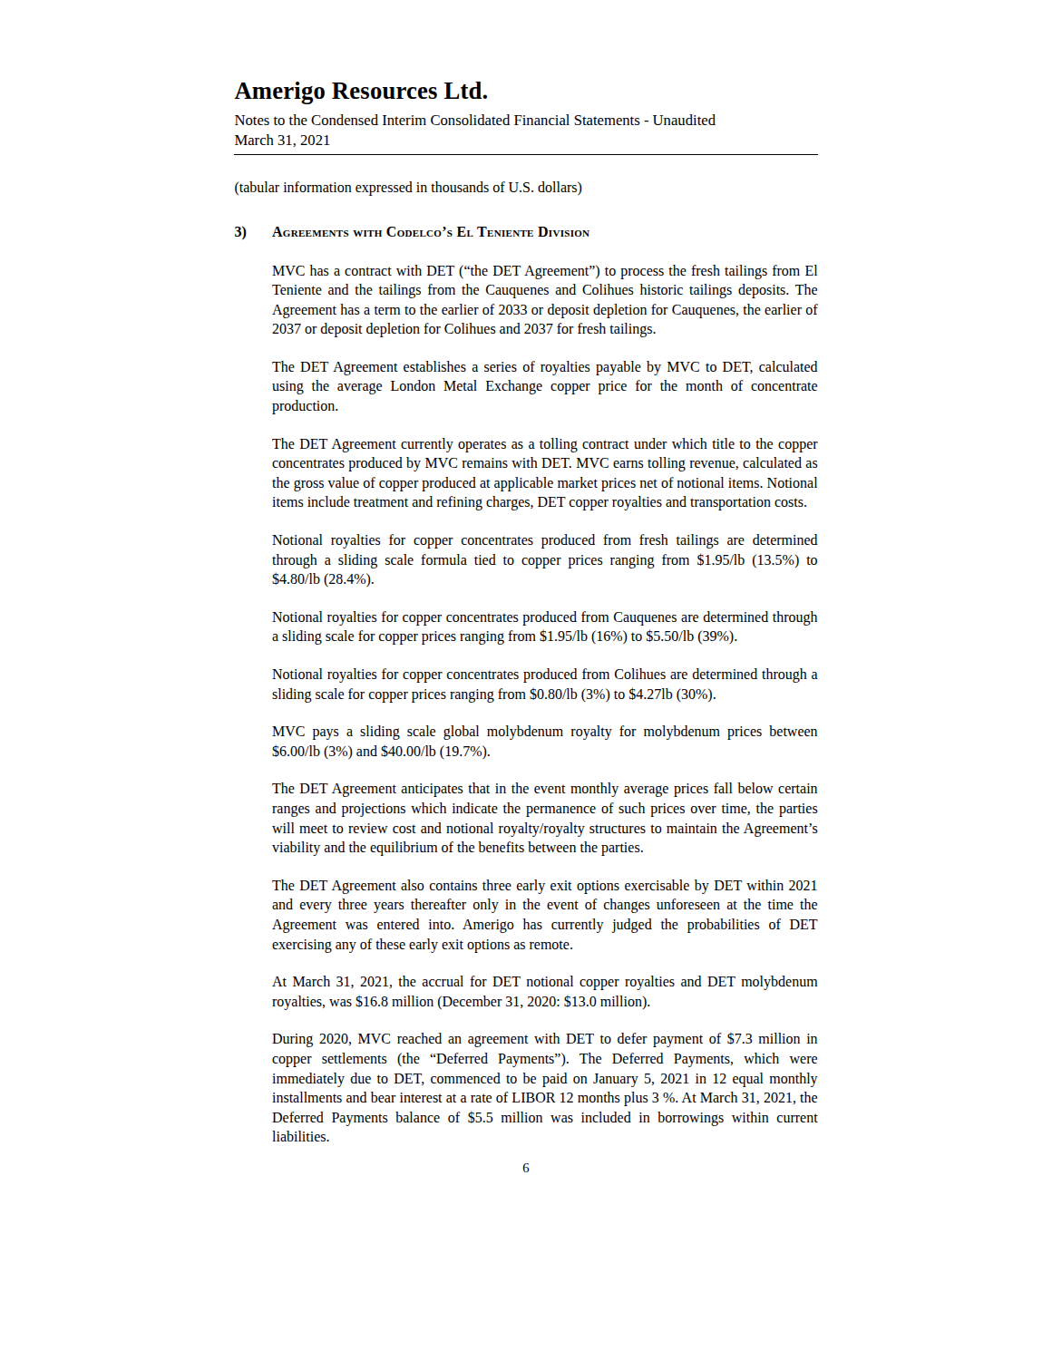Amerigo Resources Ltd.
Notes to the Condensed Interim Consolidated Financial Statements - Unaudited
March 31, 2021
(tabular information expressed in thousands of U.S. dollars)
3) Agreements with Codelco’s El Teniente Division
MVC has a contract with DET (“the DET Agreement”) to process the fresh tailings from El Teniente and the tailings from the Cauquenes and Colihues historic tailings deposits. The Agreement has a term to the earlier of 2033 or deposit depletion for Cauquenes, the earlier of 2037 or deposit depletion for Colihues and 2037 for fresh tailings.
The DET Agreement establishes a series of royalties payable by MVC to DET, calculated using the average London Metal Exchange copper price for the month of concentrate production.
The DET Agreement currently operates as a tolling contract under which title to the copper concentrates produced by MVC remains with DET. MVC earns tolling revenue, calculated as the gross value of copper produced at applicable market prices net of notional items. Notional items include treatment and refining charges, DET copper royalties and transportation costs.
Notional royalties for copper concentrates produced from fresh tailings are determined through a sliding scale formula tied to copper prices ranging from $1.95/lb (13.5%) to $4.80/lb (28.4%).
Notional royalties for copper concentrates produced from Cauquenes are determined through a sliding scale for copper prices ranging from $1.95/lb (16%) to $5.50/lb (39%).
Notional royalties for copper concentrates produced from Colihues are determined through a sliding scale for copper prices ranging from $0.80/lb (3%) to $4.27lb (30%).
MVC pays a sliding scale global molybdenum royalty for molybdenum prices between $6.00/lb (3%) and $40.00/lb (19.7%).
The DET Agreement anticipates that in the event monthly average prices fall below certain ranges and projections which indicate the permanence of such prices over time, the parties will meet to review cost and notional royalty/royalty structures to maintain the Agreement’s viability and the equilibrium of the benefits between the parties.
The DET Agreement also contains three early exit options exercisable by DET within 2021 and every three years thereafter only in the event of changes unforeseen at the time the Agreement was entered into. Amerigo has currently judged the probabilities of DET exercising any of these early exit options as remote.
At March 31, 2021, the accrual for DET notional copper royalties and DET molybdenum royalties, was $16.8 million (December 31, 2020: $13.0 million).
During 2020, MVC reached an agreement with DET to defer payment of $7.3 million in copper settlements (the “Deferred Payments”). The Deferred Payments, which were immediately due to DET, commenced to be paid on January 5, 2021 in 12 equal monthly installments and bear interest at a rate of LIBOR 12 months plus 3 %. At March 31, 2021, the Deferred Payments balance of $5.5 million was included in borrowings within current liabilities.
6